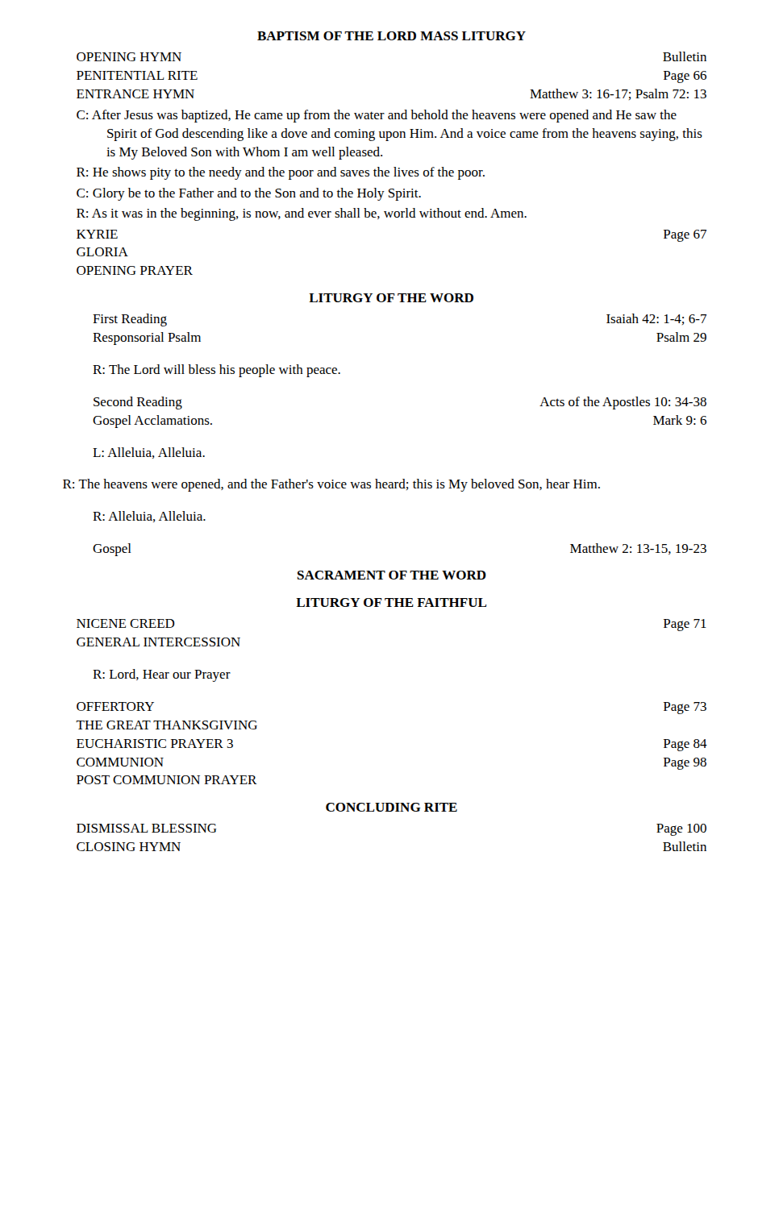Baptism of the Lord Mass Liturgy
Opening Hymn Bulletin
Penitential Rite Page 66
Entrance Hymn Matthew 3: 16-17; Psalm 72: 13
C: After Jesus was baptized, He came up from the water and behold the heavens were opened and He saw the Spirit of God descending like a dove and coming upon Him. And a voice came from the heavens saying, this is My Beloved Son with Whom I am well pleased.
R: He shows pity to the needy and the poor and saves the lives of the poor.
C: Glory be to the Father and to the Son and to the Holy Spirit.
R: As it was in the beginning, is now, and ever shall be, world without end. Amen.
Kyrie Page 67
Gloria
Opening Prayer
Liturgy of the Word
First Reading Isaiah 42: 1-4; 6-7
Responsorial Psalm Psalm 29
R: The Lord will bless his people with peace.
Second Reading Acts of the Apostles 10: 34-38
Gospel Acclamations. Mark 9: 6
L: Alleluia, Alleluia.
R: The heavens were opened, and the Father's voice was heard; this is My beloved Son, hear Him.
R: Alleluia, Alleluia.
Gospel Matthew 2: 13-15, 19-23
Sacrament of the Word
Liturgy of the Faithful
Nicene Creed Page 71
General Intercession
R: Lord, Hear our Prayer
Offertory Page 73
The Great Thanksgiving
Eucharistic Prayer 3 Page 84
Communion Page 98
Post Communion Prayer
Concluding Rite
Dismissal Blessing Page 100
Closing Hymn Bulletin